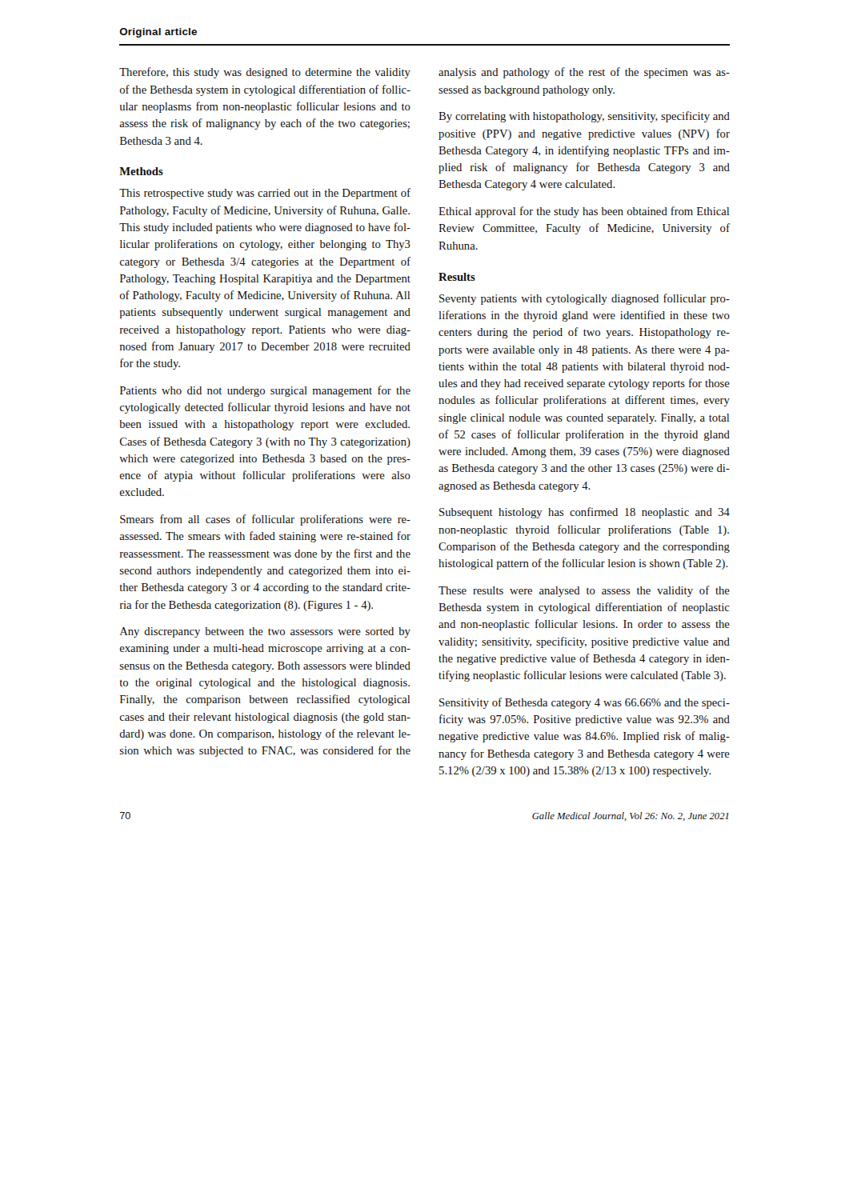Original article
Therefore, this study was designed to determine the validity of the Bethesda system in cytological differentiation of follicular neoplasms from non-neoplastic follicular lesions and to assess the risk of malignancy by each of the two categories; Bethesda 3 and 4.
Methods
This retrospective study was carried out in the Department of Pathology, Faculty of Medicine, University of Ruhuna, Galle. This study included patients who were diagnosed to have follicular proliferations on cytology, either belonging to Thy3 category or Bethesda 3/4 categories at the Department of Pathology, Teaching Hospital Karapitiya and the Department of Pathology, Faculty of Medicine, University of Ruhuna. All patients subsequently underwent surgical management and received a histopathology report. Patients who were diagnosed from January 2017 to December 2018 were recruited for the study.
Patients who did not undergo surgical management for the cytologically detected follicular thyroid lesions and have not been issued with a histopathology report were excluded. Cases of Bethesda Category 3 (with no Thy 3 categorization) which were categorized into Bethesda 3 based on the presence of atypia without follicular proliferations were also excluded.
Smears from all cases of follicular proliferations were reassessed. The smears with faded staining were re-stained for reassessment. The reassessment was done by the first and the second authors independently and categorized them into either Bethesda category 3 or 4 according to the standard criteria for the Bethesda categorization (8). (Figures 1 - 4).
Any discrepancy between the two assessors were sorted by examining under a multi-head microscope arriving at a consensus on the Bethesda category. Both assessors were blinded to the original cytological and the histological diagnosis. Finally, the comparison between reclassified cytological cases and their relevant histological diagnosis (the gold standard) was done. On comparison, histology of the relevant lesion which was subjected to FNAC, was considered for the analysis and pathology of the rest of the specimen was assessed as background pathology only.
By correlating with histopathology, sensitivity, specificity and positive (PPV) and negative predictive values (NPV) for Bethesda Category 4, in identifying neoplastic TFPs and implied risk of malignancy for Bethesda Category 3 and Bethesda Category 4 were calculated.
Ethical approval for the study has been obtained from Ethical Review Committee, Faculty of Medicine, University of Ruhuna.
Results
Seventy patients with cytologically diagnosed follicular proliferations in the thyroid gland were identified in these two centers during the period of two years. Histopathology reports were available only in 48 patients. As there were 4 patients within the total 48 patients with bilateral thyroid nodules and they had received separate cytology reports for those nodules as follicular proliferations at different times, every single clinical nodule was counted separately. Finally, a total of 52 cases of follicular proliferation in the thyroid gland were included. Among them, 39 cases (75%) were diagnosed as Bethesda category 3 and the other 13 cases (25%) were diagnosed as Bethesda category 4.
Subsequent histology has confirmed 18 neoplastic and 34 non-neoplastic thyroid follicular proliferations (Table 1). Comparison of the Bethesda category and the corresponding histological pattern of the follicular lesion is shown (Table 2).
These results were analysed to assess the validity of the Bethesda system in cytological differentiation of neoplastic and non-neoplastic follicular lesions. In order to assess the validity; sensitivity, specificity, positive predictive value and the negative predictive value of Bethesda 4 category in identifying neoplastic follicular lesions were calculated (Table 3).
Sensitivity of Bethesda category 4 was 66.66% and the specificity was 97.05%. Positive predictive value was 92.3% and negative predictive value was 84.6%. Implied risk of malignancy for Bethesda category 3 and Bethesda category 4 were 5.12% (2/39 x 100) and 15.38% (2/13 x 100) respectively.
70 Galle Medical Journal, Vol 26: No. 2, June 2021